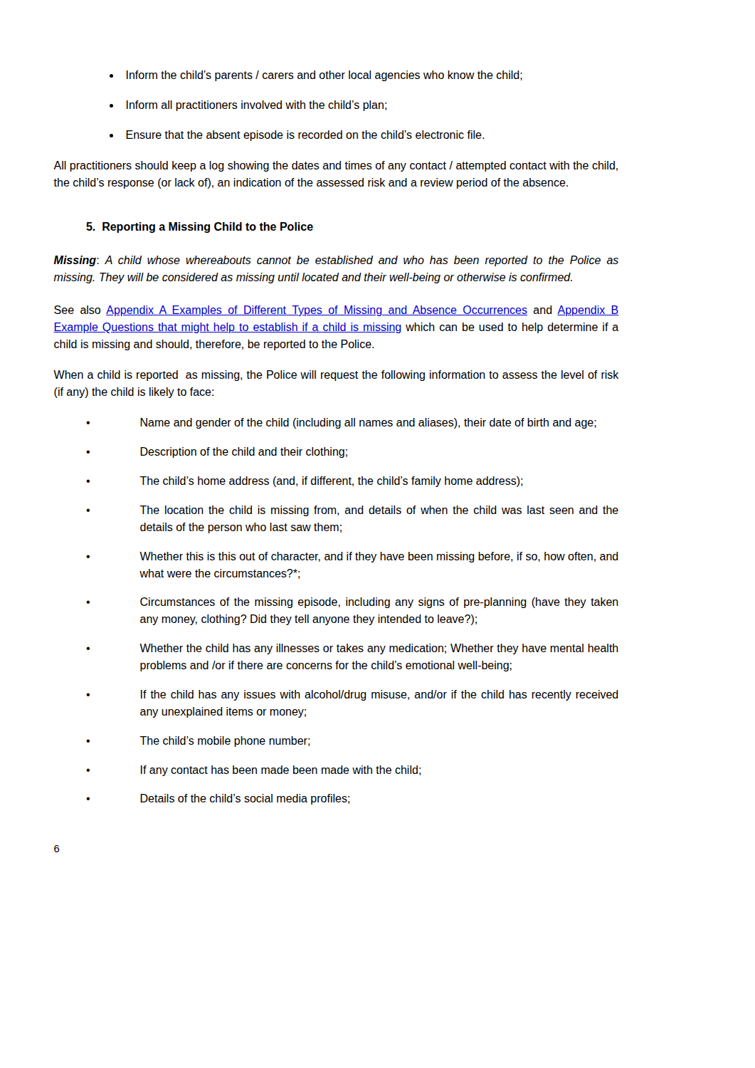Inform the child’s parents / carers and other local agencies who know the child;
Inform all practitioners involved with the child’s plan;
Ensure that the absent episode is recorded on the child’s electronic file.
All practitioners should keep a log showing the dates and times of any contact / attempted contact with the child, the child’s response (or lack of), an indication of the assessed risk and a review period of the absence.
5. Reporting a Missing Child to the Police
Missing: A child whose whereabouts cannot be established and who has been reported to the Police as missing. They will be considered as missing until located and their well-being or otherwise is confirmed.
See also Appendix A Examples of Different Types of Missing and Absence Occurrences and Appendix B Example Questions that might help to establish if a child is missing which can be used to help determine if a child is missing and should, therefore, be reported to the Police.
When a child is reported as missing, the Police will request the following information to assess the level of risk (if any) the child is likely to face:
Name and gender of the child (including all names and aliases), their date of birth and age;
Description of the child and their clothing;
The child’s home address (and, if different, the child’s family home address);
The location the child is missing from, and details of when the child was last seen and the details of the person who last saw them;
Whether this is this out of character, and if they have been missing before, if so, how often, and what were the circumstances?*;
Circumstances of the missing episode, including any signs of pre-planning (have they taken any money, clothing? Did they tell anyone they intended to leave?);
Whether the child has any illnesses or takes any medication; Whether they have mental health problems and /or if there are concerns for the child’s emotional well-being;
If the child has any issues with alcohol/drug misuse, and/or if the child has recently received any unexplained items or money;
The child’s mobile phone number;
If any contact has been made been made with the child;
Details of the child’s social media profiles;
6